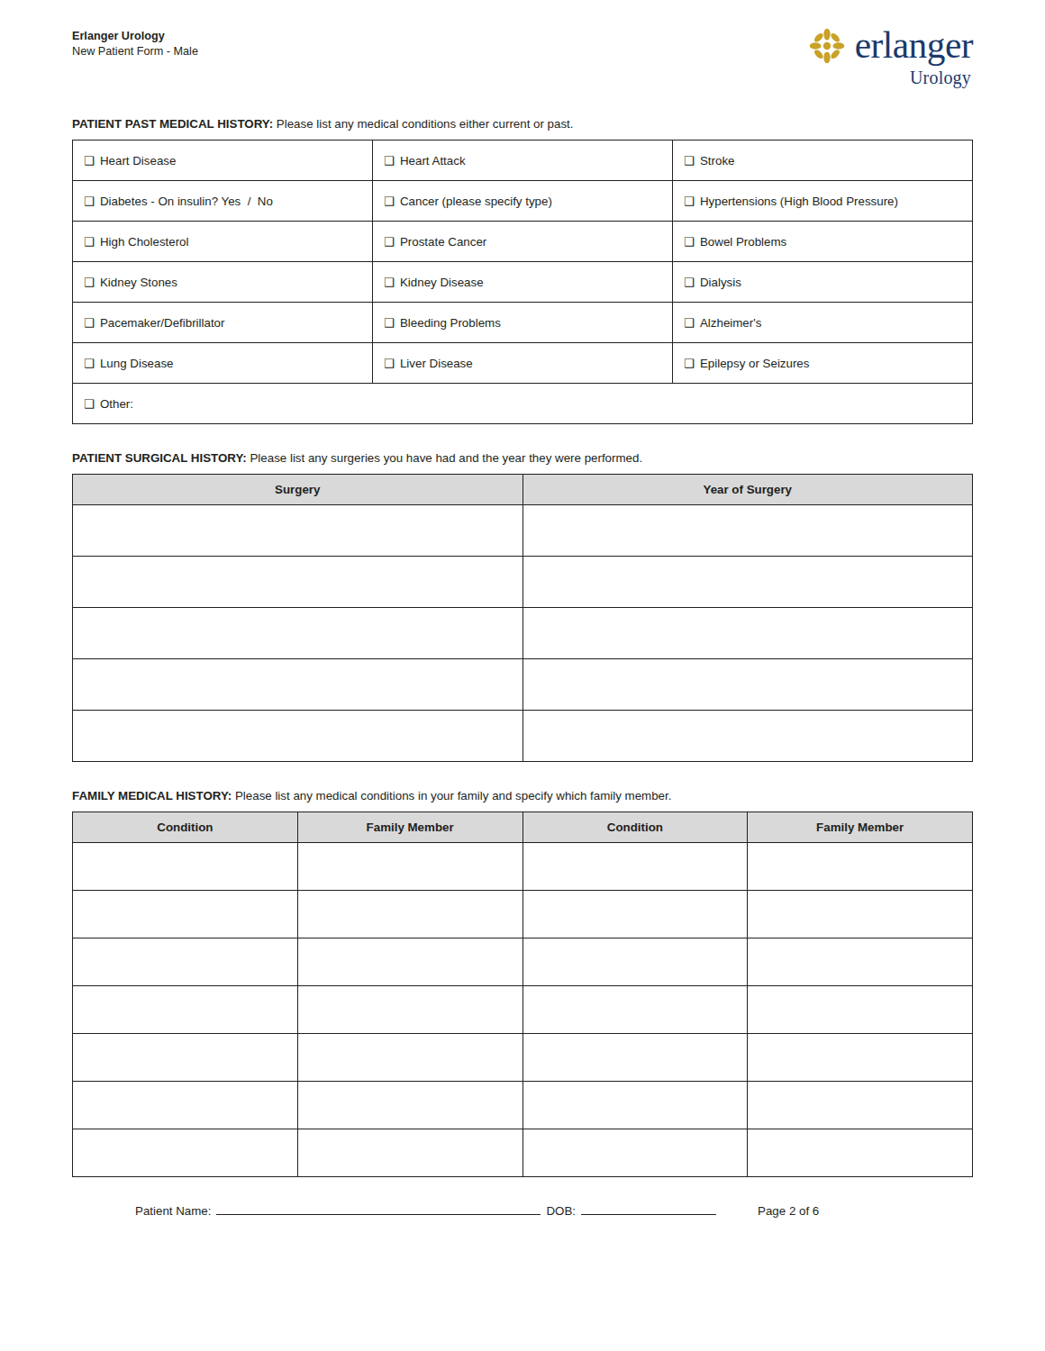Erlanger Urology
New Patient Form - Male
erlanger
Urology
PATIENT PAST MEDICAL HISTORY: Please list any medical conditions either current or past.
| ❑ Heart Disease | ❑ Heart Attack | ❑ Stroke |
| ❑ Diabetes - On insulin? Yes / No | ❑ Cancer (please specify type) | ❑ Hypertensions (High Blood Pressure) |
| ❑ High Cholesterol | ❑ Prostate Cancer | ❑ Bowel Problems |
| ❑ Kidney Stones | ❑ Kidney Disease | ❑ Dialysis |
| ❑ Pacemaker/Defibrillator | ❑ Bleeding Problems | ❑ Alzheimer's |
| ❑ Lung Disease | ❑ Liver Disease | ❑ Epilepsy or Seizures |
| ❑ Other: |
PATIENT SURGICAL HISTORY: Please list any surgeries you have had and the year they were performed.
| Surgery | Year of Surgery |
| --- | --- |
FAMILY MEDICAL HISTORY: Please list any medical conditions in your family and specify which family member.
| Condition | Family Member | Condition | Family Member |
| --- | --- | --- | --- |
Patient Name: DOB: Page 2 of 6